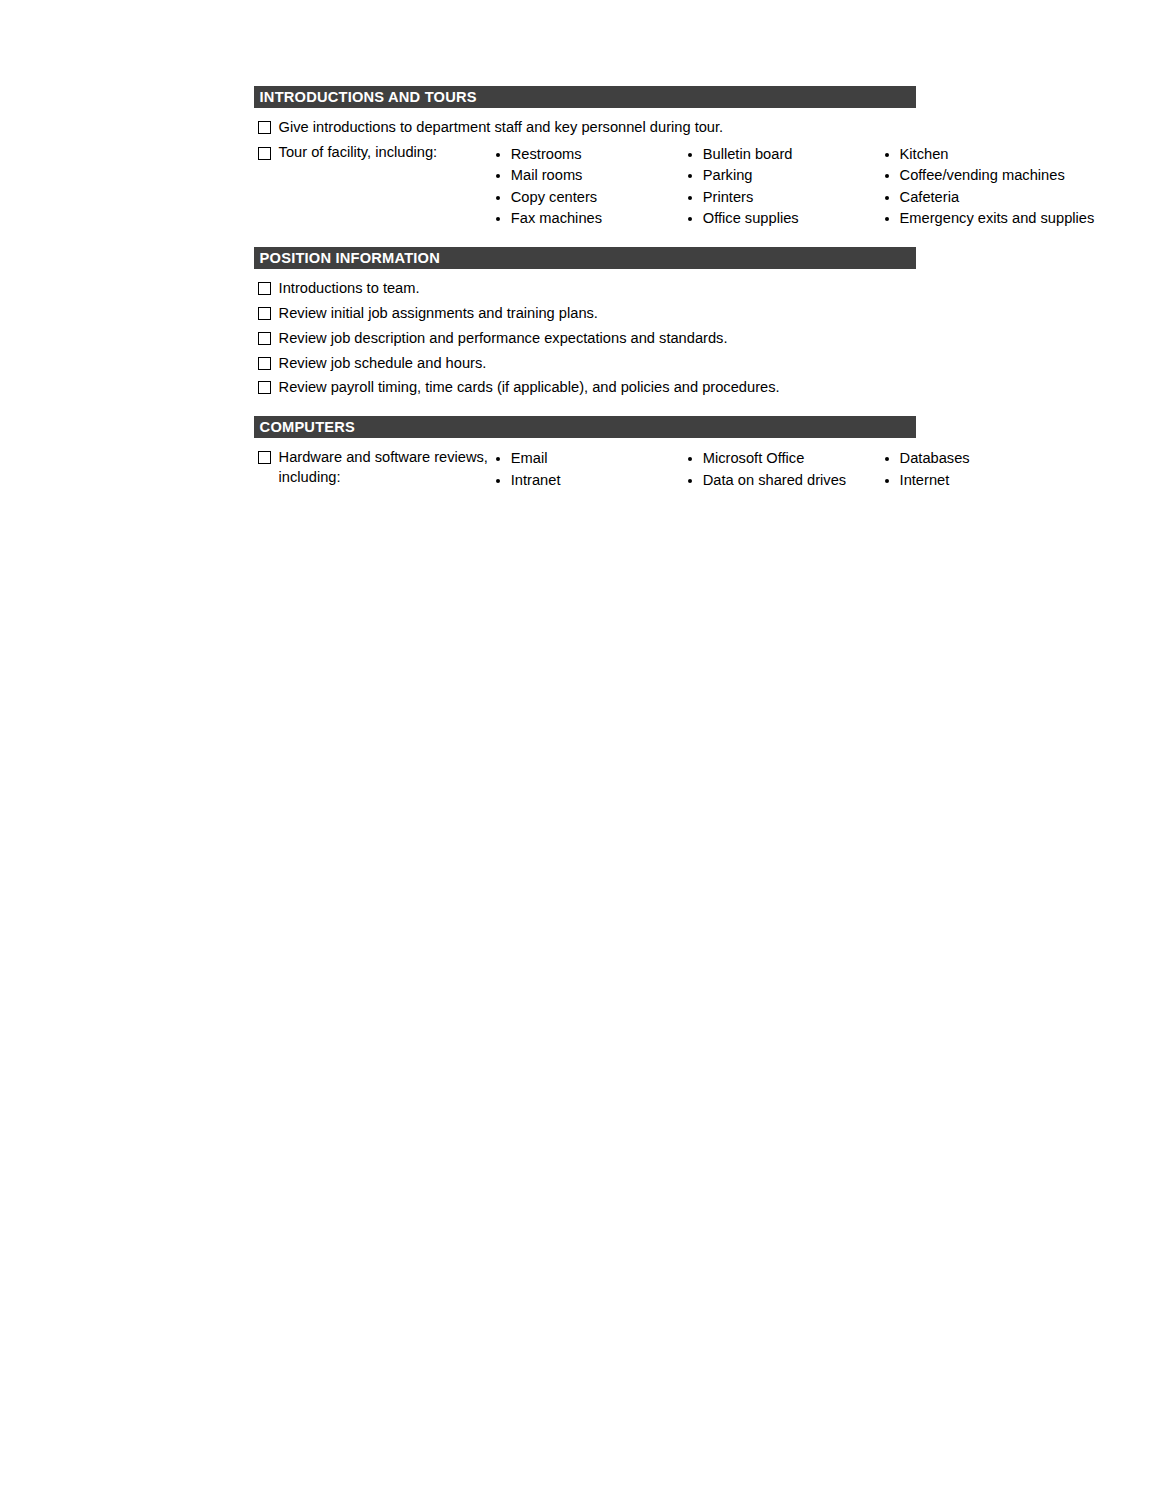INTRODUCTIONS AND TOURS
Give introductions to department staff and key personnel during tour.
Tour of facility, including:
Restrooms
Mail rooms
Copy centers
Fax machines
Bulletin board
Parking
Printers
Office supplies
Kitchen
Coffee/vending machines
Cafeteria
Emergency exits and supplies
POSITION INFORMATION
Introductions to team.
Review initial job assignments and training plans.
Review job description and performance expectations and standards.
Review job schedule and hours.
Review payroll timing, time cards (if applicable), and policies and procedures.
COMPUTERS
Hardware and software reviews, including:
Email
Intranet
Microsoft Office
Data on shared drives
Databases
Internet